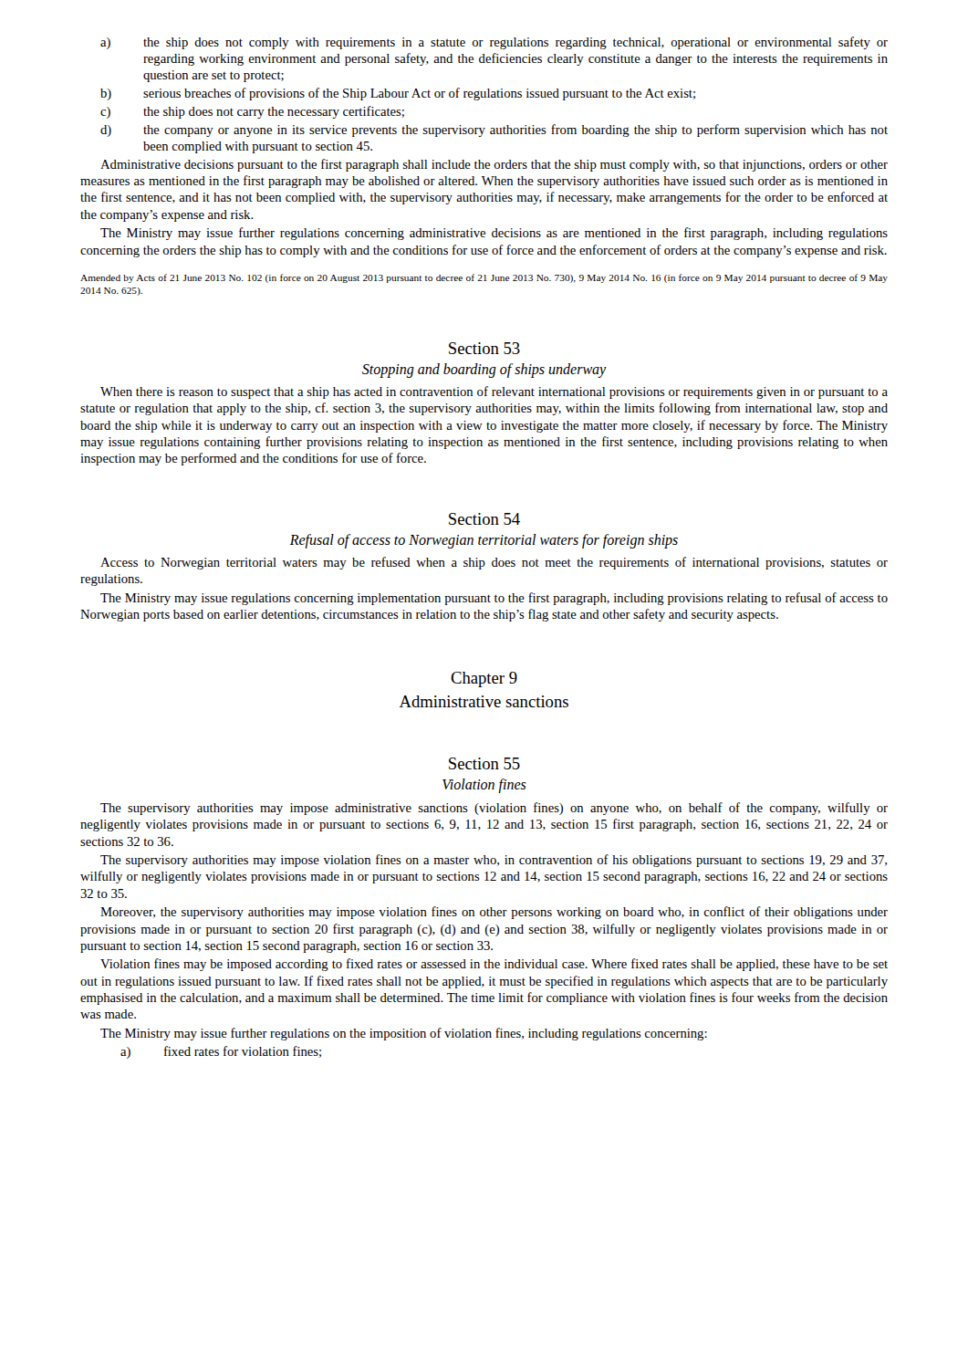| a) | the ship does not comply with requirements in a statute or regulations regarding technical, operational or environmental safety or regarding working environment and personal safety, and the deficiencies clearly constitute a danger to the interests the requirements in question are set to protect; |
| b) | serious breaches of provisions of the Ship Labour Act or of regulations issued pursuant to the Act exist; |
| c) | the ship does not carry the necessary certificates; |
| d) | the company or anyone in its service prevents the supervisory authorities from boarding the ship to perform supervision which has not been complied with pursuant to section 45. |
Administrative decisions pursuant to the first paragraph shall include the orders that the ship must comply with, so that injunctions, orders or other measures as mentioned in the first paragraph may be abolished or altered. When the supervisory authorities have issued such order as is mentioned in the first sentence, and it has not been complied with, the supervisory authorities may, if necessary, make arrangements for the order to be enforced at the company’s expense and risk.
The Ministry may issue further regulations concerning administrative decisions as are mentioned in the first paragraph, including regulations concerning the orders the ship has to comply with and the conditions for use of force and the enforcement of orders at the company’s expense and risk.
Amended by Acts of 21 June 2013 No. 102 (in force on 20 August 2013 pursuant to decree of 21 June 2013 No. 730), 9 May 2014 No. 16 (in force on 9 May 2014 pursuant to decree of 9 May 2014 No. 625).
Section 53
Stopping and boarding of ships underway
When there is reason to suspect that a ship has acted in contravention of relevant international provisions or requirements given in or pursuant to a statute or regulation that apply to the ship, cf. section 3, the supervisory authorities may, within the limits following from international law, stop and board the ship while it is underway to carry out an inspection with a view to investigate the matter more closely, if necessary by force. The Ministry may issue regulations containing further provisions relating to inspection as mentioned in the first sentence, including provisions relating to when inspection may be performed and the conditions for use of force.
Section 54
Refusal of access to Norwegian territorial waters for foreign ships
Access to Norwegian territorial waters may be refused when a ship does not meet the requirements of international provisions, statutes or regulations.
The Ministry may issue regulations concerning implementation pursuant to the first paragraph, including provisions relating to refusal of access to Norwegian ports based on earlier detentions, circumstances in relation to the ship’s flag state and other safety and security aspects.
Chapter 9 Administrative sanctions
Section 55
Violation fines
The supervisory authorities may impose administrative sanctions (violation fines) on anyone who, on behalf of the company, wilfully or negligently violates provisions made in or pursuant to sections 6, 9, 11, 12 and 13, section 15 first paragraph, section 16, sections 21, 22, 24 or sections 32 to 36.
The supervisory authorities may impose violation fines on a master who, in contravention of his obligations pursuant to sections 19, 29 and 37, wilfully or negligently violates provisions made in or pursuant to sections 12 and 14, section 15 second paragraph, sections 16, 22 and 24 or sections 32 to 35.
Moreover, the supervisory authorities may impose violation fines on other persons working on board who, in conflict of their obligations under provisions made in or pursuant to section 20 first paragraph (c), (d) and (e) and section 38, wilfully or negligently violates provisions made in or pursuant to section 14, section 15 second paragraph, section 16 or section 33.
Violation fines may be imposed according to fixed rates or assessed in the individual case. Where fixed rates shall be applied, these have to be set out in regulations issued pursuant to law. If fixed rates shall not be applied, it must be specified in regulations which aspects that are to be particularly emphasised in the calculation, and a maximum shall be determined. The time limit for compliance with violation fines is four weeks from the decision was made.
The Ministry may issue further regulations on the imposition of violation fines, including regulations concerning:
| a) | fixed rates for violation fines; |